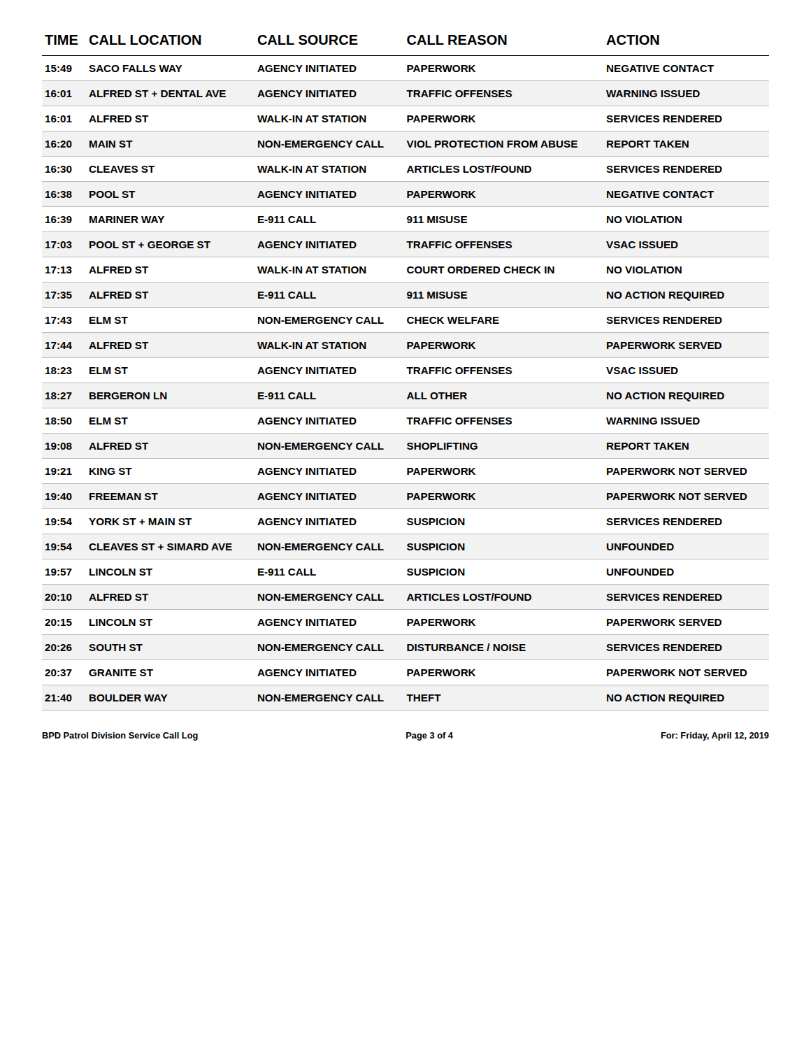| TIME | CALL LOCATION | CALL SOURCE | CALL REASON | ACTION |
| --- | --- | --- | --- | --- |
| 15:49 | SACO FALLS WAY | AGENCY INITIATED | PAPERWORK | NEGATIVE CONTACT |
| 16:01 | ALFRED ST + DENTAL AVE | AGENCY INITIATED | TRAFFIC OFFENSES | WARNING ISSUED |
| 16:01 | ALFRED ST | WALK-IN AT STATION | PAPERWORK | SERVICES RENDERED |
| 16:20 | MAIN ST | NON-EMERGENCY CALL | VIOL PROTECTION FROM ABUSE | REPORT TAKEN |
| 16:30 | CLEAVES ST | WALK-IN AT STATION | ARTICLES LOST/FOUND | SERVICES RENDERED |
| 16:38 | POOL ST | AGENCY INITIATED | PAPERWORK | NEGATIVE CONTACT |
| 16:39 | MARINER WAY | E-911 CALL | 911 MISUSE | NO VIOLATION |
| 17:03 | POOL ST + GEORGE ST | AGENCY INITIATED | TRAFFIC OFFENSES | VSAC ISSUED |
| 17:13 | ALFRED ST | WALK-IN AT STATION | COURT ORDERED CHECK IN | NO VIOLATION |
| 17:35 | ALFRED ST | E-911 CALL | 911 MISUSE | NO ACTION REQUIRED |
| 17:43 | ELM ST | NON-EMERGENCY CALL | CHECK WELFARE | SERVICES RENDERED |
| 17:44 | ALFRED ST | WALK-IN AT STATION | PAPERWORK | PAPERWORK SERVED |
| 18:23 | ELM ST | AGENCY INITIATED | TRAFFIC OFFENSES | VSAC ISSUED |
| 18:27 | BERGERON LN | E-911 CALL | ALL OTHER | NO ACTION REQUIRED |
| 18:50 | ELM ST | AGENCY INITIATED | TRAFFIC OFFENSES | WARNING ISSUED |
| 19:08 | ALFRED ST | NON-EMERGENCY CALL | SHOPLIFTING | REPORT TAKEN |
| 19:21 | KING ST | AGENCY INITIATED | PAPERWORK | PAPERWORK NOT SERVED |
| 19:40 | FREEMAN ST | AGENCY INITIATED | PAPERWORK | PAPERWORK NOT SERVED |
| 19:54 | YORK ST + MAIN ST | AGENCY INITIATED | SUSPICION | SERVICES RENDERED |
| 19:54 | CLEAVES ST + SIMARD AVE | NON-EMERGENCY CALL | SUSPICION | UNFOUNDED |
| 19:57 | LINCOLN ST | E-911 CALL | SUSPICION | UNFOUNDED |
| 20:10 | ALFRED ST | NON-EMERGENCY CALL | ARTICLES LOST/FOUND | SERVICES RENDERED |
| 20:15 | LINCOLN ST | AGENCY INITIATED | PAPERWORK | PAPERWORK SERVED |
| 20:26 | SOUTH ST | NON-EMERGENCY CALL | DISTURBANCE / NOISE | SERVICES RENDERED |
| 20:37 | GRANITE ST | AGENCY INITIATED | PAPERWORK | PAPERWORK NOT SERVED |
| 21:40 | BOULDER WAY | NON-EMERGENCY CALL | THEFT | NO ACTION REQUIRED |
BPD Patrol Division Service Call Log Page 3 of 4 For: Friday, April 12, 2019